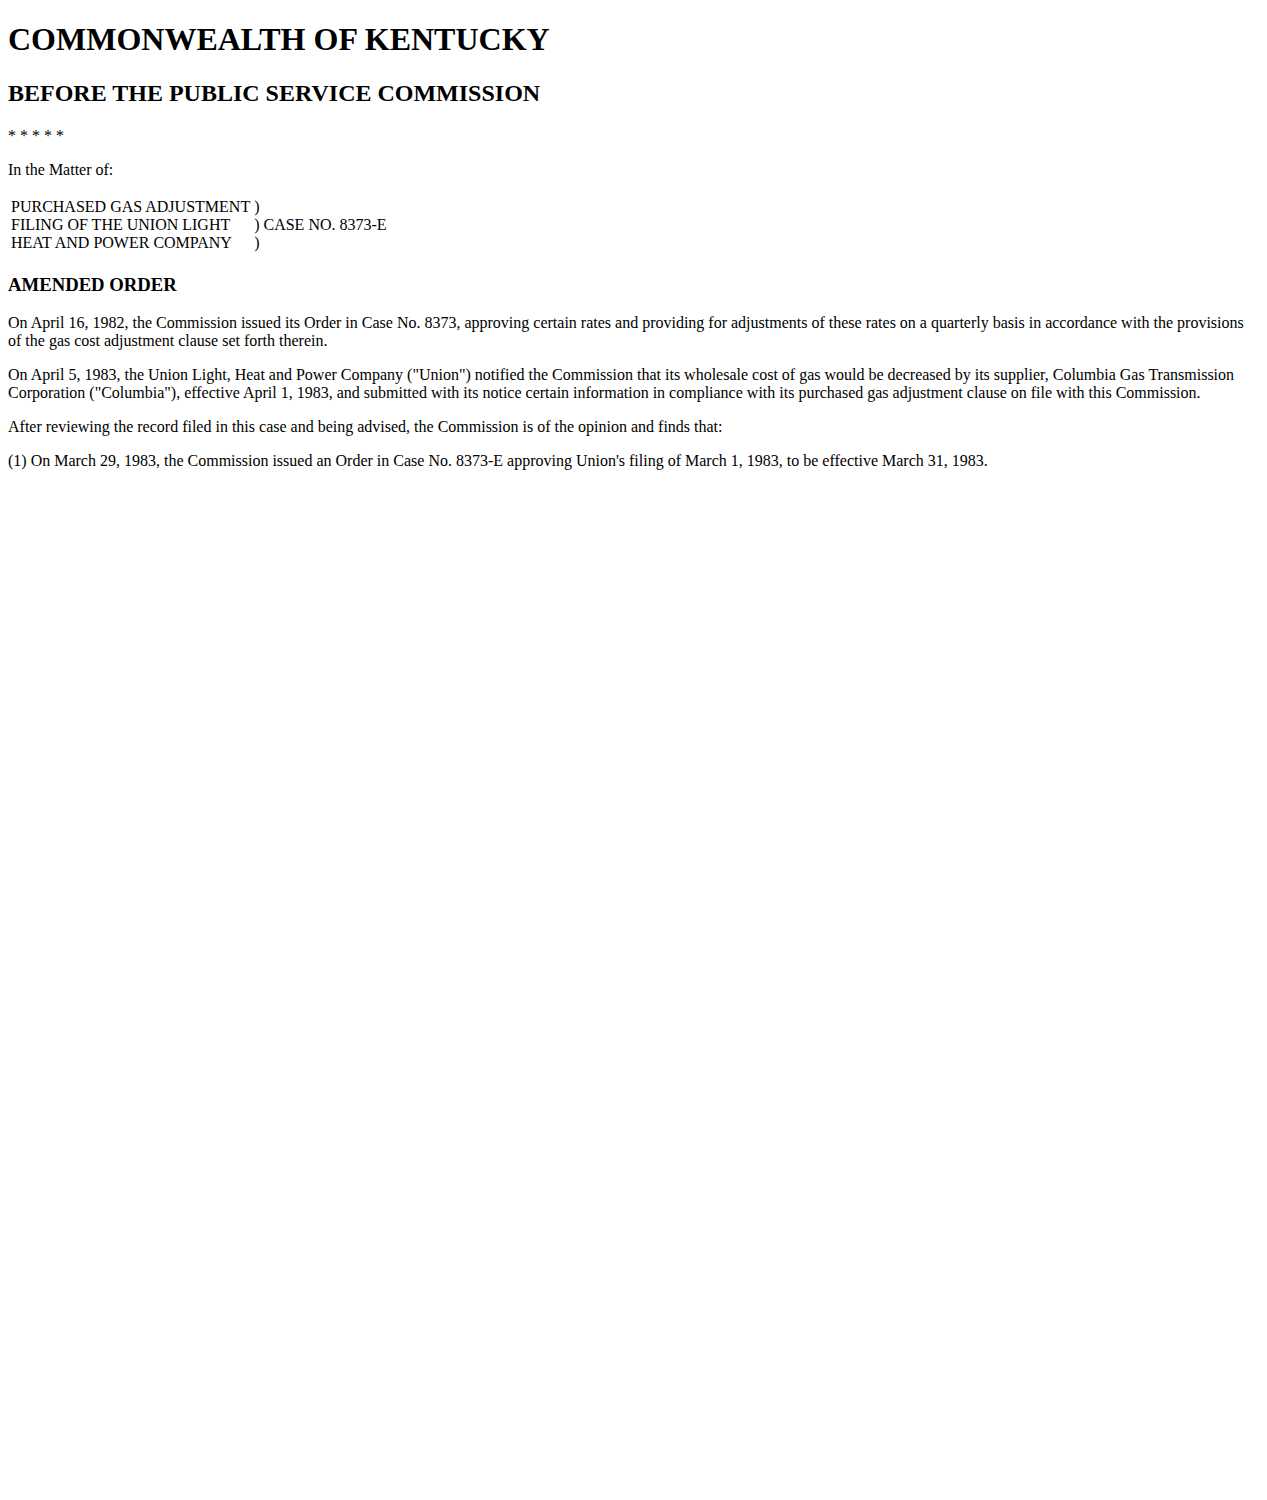COMMONWEALTH OF KENTUCKY
BEFORE THE PUBLIC SERVICE COMMISSION
* * * * *
In the Matter of:
| PURCHASED GAS ADJUSTMENT FILING OF THE UNION LIGHT HEAT AND POWER COMPANY | ) ) ) | CASE NO. 8373-E |
AMENDED ORDER
On April 16, 1982, the Commission issued its Order in Case No. 8373, approving certain rates and providing for adjustments of these rates on a quarterly basis in accordance with the provisions of the gas cost adjustment clause set forth therein.
On April 5, 1983, the Union Light, Heat and Power Company ("Union") notified the Commission that its wholesale cost of gas would be decreased by its supplier, Columbia Gas Transmission Corporation ("Columbia"), effective April 1, 1983, and submitted with its notice certain information in compliance with its purchased gas adjustment clause on file with this Commission.
After reviewing the record filed in this case and being advised, the Commission is of the opinion and finds that:
(1) On March 29, 1983, the Commission issued an Order in Case No. 8373-E approving Union's filing of March 1, 1983, to be effective March 31, 1983.